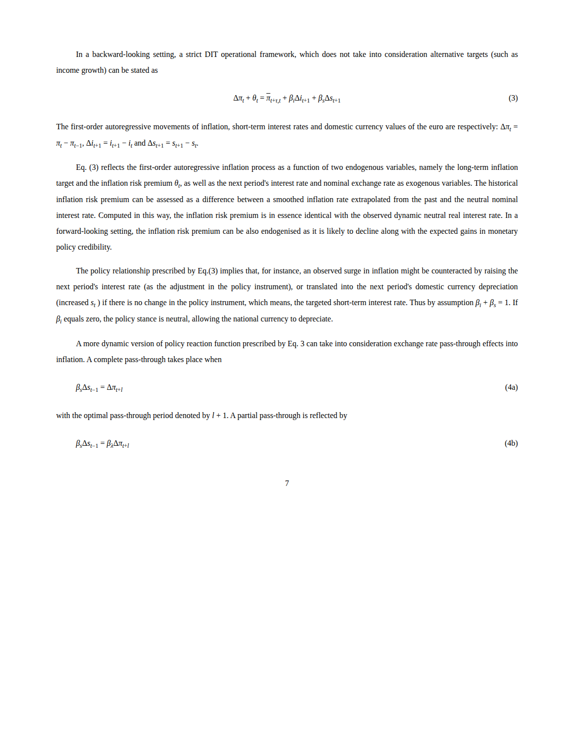In a backward-looking setting, a strict DIT operational framework, which does not take into consideration alternative targets (such as income growth) can be stated as
Δπt + θt = πt+τ,t + βiΔit+1 + βsΔst+1 (3)
The first-order autoregressive movements of inflation, short-term interest rates and domestic currency values of the euro are respectively: Δπt = πt − πt−1, Δit+1 = it+1 − it and Δst+1 = st+1 − st.
Eq. (3) reflects the first-order autoregressive inflation process as a function of two endogenous variables, namely the long-term inflation target and the inflation risk premium θt, as well as the next period's interest rate and nominal exchange rate as exogenous variables. The historical inflation risk premium can be assessed as a difference between a smoothed inflation rate extrapolated from the past and the neutral nominal interest rate. Computed in this way, the inflation risk premium is in essence identical with the observed dynamic neutral real interest rate. In a forward-looking setting, the inflation risk premium can be also endogenised as it is likely to decline along with the expected gains in monetary policy credibility.
The policy relationship prescribed by Eq.(3) implies that, for instance, an observed surge in inflation might be counteracted by raising the next period's interest rate (as the adjustment in the policy instrument), or translated into the next period's domestic currency depreciation (increased st ) if there is no change in the policy instrument, which means, the targeted short-term interest rate. Thus by assumption βi + βs = 1. If βi equals zero, the policy stance is neutral, allowing the national currency to depreciate.
A more dynamic version of policy reaction function prescribed by Eq. 3 can take into consideration exchange rate pass-through effects into inflation. A complete pass-through takes place when
βsΔst−1 = Δπt+l (4a)
with the optimal pass-through period denoted by l + 1. A partial pass-through is reflected by
βsΔst−1 = βλΔπt+l (4b)
7